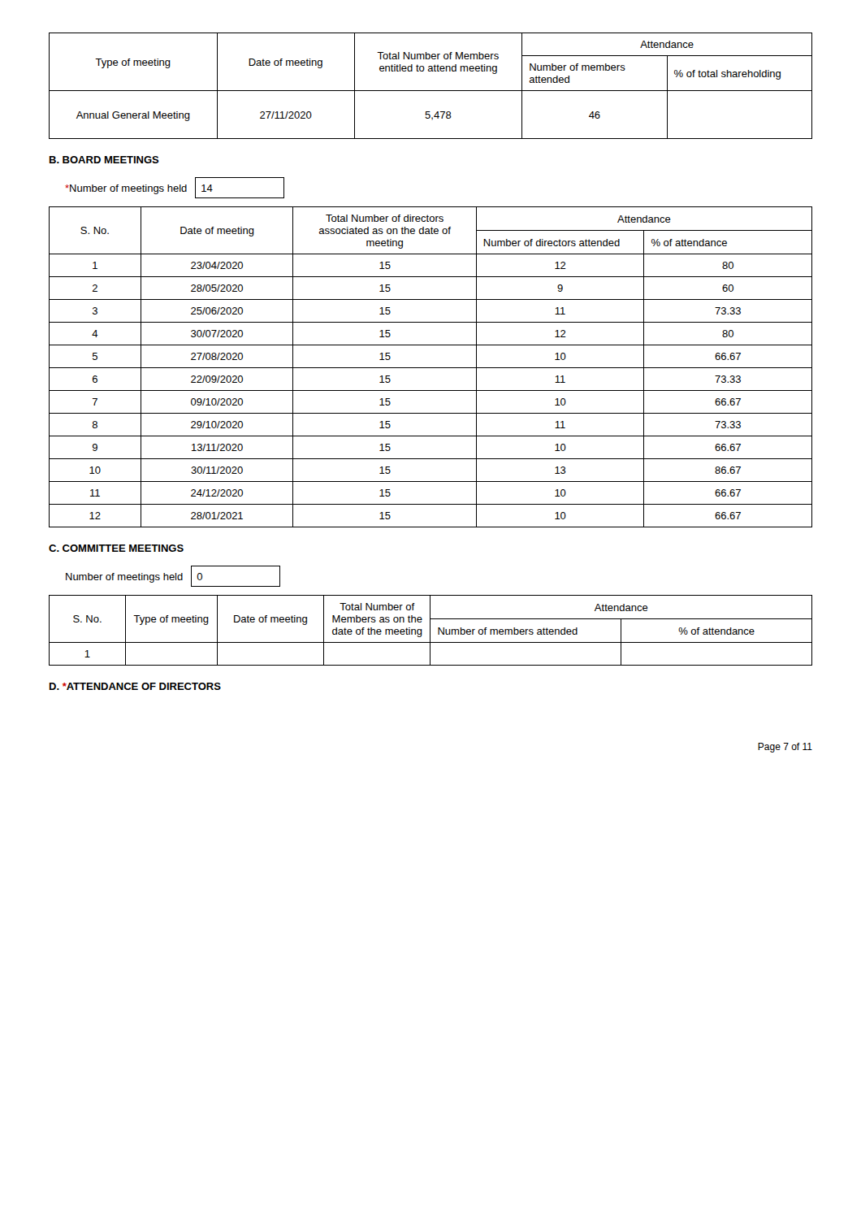| Type of meeting | Date of meeting | Total Number of Members entitled to attend meeting | Attendance |
| Number of members attended | % of total shareholding |
| Annual General Meeting | 27/11/2020 | 5,478 | 46 | |
B. BOARD MEETINGS
*Number of meetings held 14
| S. No. | Date of meeting | Total Number of directors associated as on the date of meeting | Attendance |
| Number of directors attended | % of attendance |
| 1 | 23/04/2020 | 15 | 12 | 80 |
| 2 | 28/05/2020 | 15 | 9 | 60 |
| 3 | 25/06/2020 | 15 | 11 | 73.33 |
| 4 | 30/07/2020 | 15 | 12 | 80 |
| 5 | 27/08/2020 | 15 | 10 | 66.67 |
| 6 | 22/09/2020 | 15 | 11 | 73.33 |
| 7 | 09/10/2020 | 15 | 10 | 66.67 |
| 8 | 29/10/2020 | 15 | 11 | 73.33 |
| 9 | 13/11/2020 | 15 | 10 | 66.67 |
| 10 | 30/11/2020 | 15 | 13 | 86.67 |
| 11 | 24/12/2020 | 15 | 10 | 66.67 |
| 12 | 28/01/2021 | 15 | 10 | 66.67 |
C. COMMITTEE MEETINGS
Number of meetings held 0
| S. No. | Type of meeting | Date of meeting | Total Number of Members as on the date of the meeting | Attendance |
| Number of members attended | % of attendance |
| 1 | | | | | |
D. *ATTENDANCE OF DIRECTORS
Page 7 of 11